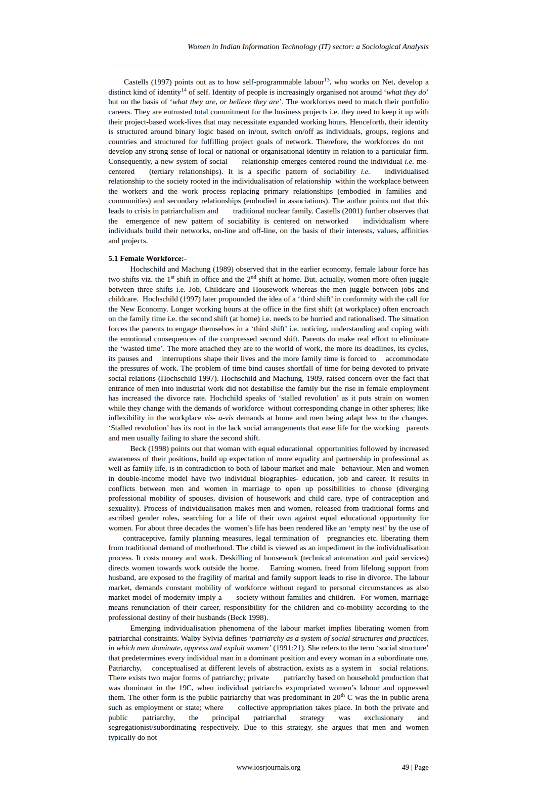Women in Indian Information Technology (IT) sector: a Sociological Analysis
Castells (1997) points out as to how self-programmable labour13, who works on Net, develop a distinct kind of identity14 of self. Identity of people is increasingly organised not around ‘what they do’ but on the basis of ‘what they are, or believe they are’. The workforces need to match their portfolio careers. They are entrusted total commitment for the business projects i.e. they need to keep it up with their project-based work-lives that may necessitate expanded working hours. Henceforth, their identity is structured around binary logic based on in/out, switch on/off as individuals, groups, regions and countries and structured for fulfilling project goals of network. Therefore, the workforces do not develop any strong sense of local or national or organisational identity in relation to a particular firm. Consequently, a new system of social relationship emerges centered round the individual i.e. me-centered (tertiary relationships). It is a specific pattern of sociability i.e. individualised relationship to the society rooted in the individualisation of relationship within the workplace between the workers and the work process replacing primary relationships (embodied in families and communities) and secondary relationships (embodied in associations). The author points out that this leads to crisis in patriarchalism and traditional nuclear family. Castells (2001) further observes that the emergence of new pattern of sociability is centered on networked individualism where individuals build their networks, on-line and off-line, on the basis of their interests, values, affinities and projects.
5.1 Female Workforce:-
Hochschild and Machung (1989) observed that in the earlier economy, female labour force has two shifts viz. the 1st shift in office and the 2nd shift at home. But, actually, women more often juggle between three shifts i.e. Job, Childcare and Housework whereas the men juggle between jobs and childcare. Hochschild (1997) later propounded the idea of a ‘third shift’ in conformity with the call for the New Economy. Longer working hours at the office in the first shift (at workplace) often encroach on the family time i.e. the second shift (at home) i.e. needs to be hurried and rationalised. The situation forces the parents to engage themselves in a ‘third shift’ i.e. noticing, understanding and coping with the emotional consequences of the compressed second shift. Parents do make real effort to eliminate the ‘wasted time’. The more attached they are to the world of work, the more its deadlines, its cycles, its pauses and interruptions shape their lives and the more family time is forced to accommodate the pressures of work. The problem of time bind causes shortfall of time for being devoted to private social relations (Hochschild 1997). Hochschild and Machung, 1989, raised concern over the fact that entrance of men into industrial work did not destabilise the family but the rise in female employment has increased the divorce rate. Hochchild speaks of ‘stalled revolution’ as it puts strain on women while they change with the demands of workforce without corresponding change in other spheres; like inflexibility in the workplace vis- a-vis demands at home and men being adapt less to the changes. ‘Stalled revolution’ has its root in the lack social arrangements that ease life for the working parents and men usually failing to share the second shift.
Beck (1998) points out that woman with equal educational opportunities followed by increased awareness of their positions, build up expectation of more equality and partnership in professional as well as family life, is in contradiction to both of labour market and male behaviour. Men and women in double-income model have two individual biographies- education, job and career. It results in conflicts between men and women in marriage to open up possibilities to choose (diverging professional mobility of spouses, division of housework and child care, type of contraception and sexuality). Process of individualisation makes men and women, released from traditional forms and ascribed gender roles, searching for a life of their own against equal educational opportunity for women. For about three decades the women’s life has been rendered like an ‘empty nest’ by the use of contraceptive, family planning measures, legal termination of pregnancies etc. liberating them from traditional demand of motherhood. The child is viewed as an impediment in the individualisation process. It costs money and work. Deskilling of housework (technical automation and paid services) directs women towards work outside the home. Earning women, freed from lifelong support from husband, are exposed to the fragility of marital and family support leads to rise in divorce. The labour market, demands constant mobility of workforce without regard to personal circumstances as also market model of modernity imply a society without families and children. For women, marriage means renunciation of their career, responsibility for the children and co-mobility according to the professional destiny of their husbands (Beck 1998).
Emerging individualisation phenomena of the labour market implies liberating women from patriarchal constraints. Walby Sylvia defines ‘patriarchy as a system of social structures and practices, in which men dominate, oppress and exploit women’ (1991:21). She refers to the term ‘social structure’ that predetermines every individual man in a dominant position and every woman in a subordinate one. Patriarchy, conceptualised at different levels of abstraction, exists as a system in social relations. There exists two major forms of patriarchy; private patriarchy based on household production that was dominant in the 19C, when individual patriarchs expropriated women’s labour and oppressed them. The other form is the public patriarchy that was predominant in 20th C was the in public arena such as employment or state; where collective appropriation takes place. In both the private and public patriarchy, the principal patriarchal strategy was exclusionary and segregationist/subordinating respectively. Due to this strategy, she argues that men and women typically do not
www.iosrjournals.org
49 | Page